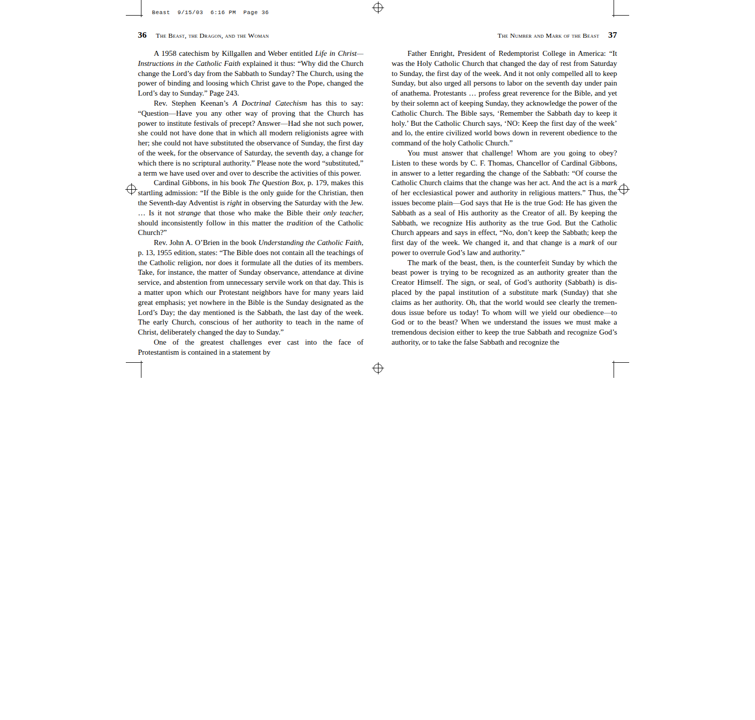Beast 9/15/03 6:16 PM Page 36
36 The Beast, the Dragon, and the Woman
A 1958 catechism by Killgallen and Weber entitled Life in Christ—Instructions in the Catholic Faith explained it thus: “Why did the Church change the Lord’s day from the Sabbath to Sunday? The Church, using the power of binding and loosing which Christ gave to the Pope, changed the Lord’s day to Sunday.” Page 243.
Rev. Stephen Keenan’s A Doctrinal Catechism has this to say: “Question—Have you any other way of proving that the Church has power to institute festivals of precept? Answer—Had she not such power, she could not have done that in which all modern religionists agree with her; she could not have substituted the observance of Sunday, the first day of the week, for the observance of Saturday, the seventh day, a change for which there is no scriptural authority.” Please note the word “substituted,” a term we have used over and over to describe the activities of this power.
Cardinal Gibbons, in his book The Question Box, p. 179, makes this startling admission: “If the Bible is the only guide for the Christian, then the Seventh-day Adventist is right in observing the Saturday with the Jew. … Is it not strange that those who make the Bible their only teacher, should inconsistently follow in this matter the tradition of the Catholic Church?”
Rev. John A. O’Brien in the book Understanding the Catholic Faith, p. 13, 1955 edition, states: “The Bible does not contain all the teachings of the Catholic religion, nor does it formulate all the duties of its members. Take, for instance, the matter of Sunday observance, attendance at divine service, and abstention from unnecessary servile work on that day. This is a matter upon which our Protestant neighbors have for many years laid great emphasis; yet nowhere in the Bible is the Sunday designated as the Lord’s Day; the day mentioned is the Sabbath, the last day of the week. The early Church, conscious of her authority to teach in the name of Christ, deliberately changed the day to Sunday.”
One of the greatest challenges ever cast into the face of Protestantism is contained in a statement by
The Number and Mark of the Beast 37
Father Enright, President of Redemptorist College in America: “It was the Holy Catholic Church that changed the day of rest from Saturday to Sunday, the first day of the week. And it not only compelled all to keep Sunday, but also urged all persons to labor on the seventh day under pain of anathema. Protestants … profess great reverence for the Bible, and yet by their solemn act of keeping Sunday, they acknowledge the power of the Catholic Church. The Bible says, ‘Remember the Sabbath day to keep it holy.’ But the Catholic Church says, ‘NO: Keep the first day of the week’ and lo, the entire civilized world bows down in reverent obedience to the command of the holy Catholic Church.”
You must answer that challenge! Whom are you going to obey? Listen to these words by C. F. Thomas, Chancellor of Cardinal Gibbons, in answer to a letter regarding the change of the Sabbath: “Of course the Catholic Church claims that the change was her act. And the act is a mark of her ecclesiastical power and authority in religious matters.” Thus, the issues become plain—God says that He is the true God: He has given the Sabbath as a seal of His authority as the Creator of all. By keeping the Sabbath, we recognize His authority as the true God. But the Catholic Church appears and says in effect, “No, don’t keep the Sabbath; keep the first day of the week. We changed it, and that change is a mark of our power to overrule God’s law and authority.”
The mark of the beast, then, is the counterfeit Sunday by which the beast power is trying to be recognized as an authority greater than the Creator Himself. The sign, or seal, of God’s authority (Sabbath) is displaced by the papal institution of a substitute mark (Sunday) that she claims as her authority. Oh, that the world would see clearly the tremendous issue before us today! To whom will we yield our obedience—to God or to the beast? When we understand the issues we must make a tremendous decision either to keep the true Sabbath and recognize God’s authority, or to take the false Sabbath and recognize the